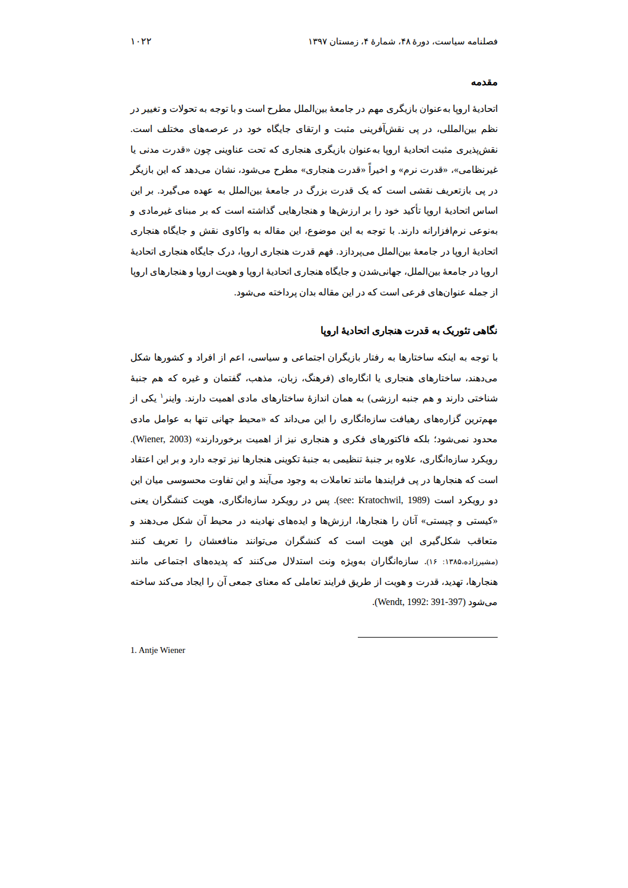فصلنامه سیاست، دورهٔ ۴۸، شمارهٔ ۴، زمستان ۱۳۹۷ ۱۰۲۲
مقدمه
اتحادیهٔ اروپا به‌عنوان بازیگری مهم در جامعهٔ بین‌الملل مطرح است و با توجه به تحولات و تغییر در نظم بین‌المللی، در پی نقش‌آفرینی مثبت و ارتقای جایگاه خود در عرصه‌های مختلف است. نقش‌پذیری مثبت اتحادیهٔ اروپا به‌عنوان بازیگری هنجاری که تحت عناوینی چون «قدرت مدنی یا غیرنظامی»، «قدرت نرم» و اخیراً «قدرت هنجاری» مطرح می‌شود، نشان می‌دهد که این بازیگر در پی بازتعریف نقشی است که یک قدرت بزرگ در جامعهٔ بین‌الملل به عهده می‌گیرد. بر این اساس اتحادیهٔ اروپا تأکید خود را بر ارزش‌ها و هنجارهایی گذاشته است که بر مبنای غیرمادی و به‌نوعی نرم‌افزارانه دارند. با توجه به این موضوع، این مقاله به واکاوی نقش و جایگاه هنجاری اتحادیهٔ اروپا در جامعهٔ بین‌الملل می‌پردازد. فهم قدرت هنجاری اروپا، درک جایگاه هنجاری اتحادیهٔ اروپا در جامعهٔ بین‌الملل، جهانی‌شدن و جایگاه هنجاری اتحادیهٔ اروپا و هویت اروپا و هنجارهای اروپا از جمله عنوان‌های فرعی است که در این مقاله بدان پرداخته می‌شود.
نگاهی تئوریک به قدرت هنجاری اتحادیهٔ اروپا
با توجه به اینکه ساختارها به رفتار بازیگران اجتماعی و سیاسی، اعم از افراد و کشورها شکل می‌دهند، ساختارهای هنجاری یا انگاره‌ای (فرهنگ، زبان، مذهب، گفتمان و غیره که هم جنبهٔ شناختی دارند و هم جنبه ارزشی) به همان اندازهٔ ساختارهای مادی اهمیت دارند. واینر۱ یکی از مهم‌ترین گزاره‌های رهیافت سازه‌انگاری را این می‌داند که «محیط جهانی تنها به عوامل مادی محدود نمی‌شود؛ بلکه فاکتورهای فکری و هنجاری نیز از اهمیت برخوردارند» (Wiener, 2003). رویکرد سازه‌انگاری، علاوه بر جنبهٔ تنظیمی به جنبهٔ تکوینی هنجارها نیز توجه دارد و بر این اعتقاد است که هنجارها در پی فرایندها مانند تعاملات به وجود می‌آیند و این تفاوت محسوسی میان این دو رویکرد است (see: Kratochwil, 1989). پس در رویکرد سازه‌انگاری، هویت کنشگران یعنی «کیستی و چیستی» آنان را هنجارها، ارزش‌ها و ایده‌های نهادینه در محیط آن شکل می‌دهند و متعاقب شکل‌گیری این هویت است که کنشگران می‌توانند منافعشان را تعریف کنند (مشیرزاده،۱۳۸۵: ۱۶). سازه‌انگاران به‌ویژه ونت استدلال می‌کنند که پدیده‌های اجتماعی مانند هنجارها، تهدید، قدرت و هویت از طریق فرایند تعاملی که معنای جمعی آن را ایجاد می‌کند ساخته می‌شود (Wendt, 1992: 391-397).
1. Antje Wiener